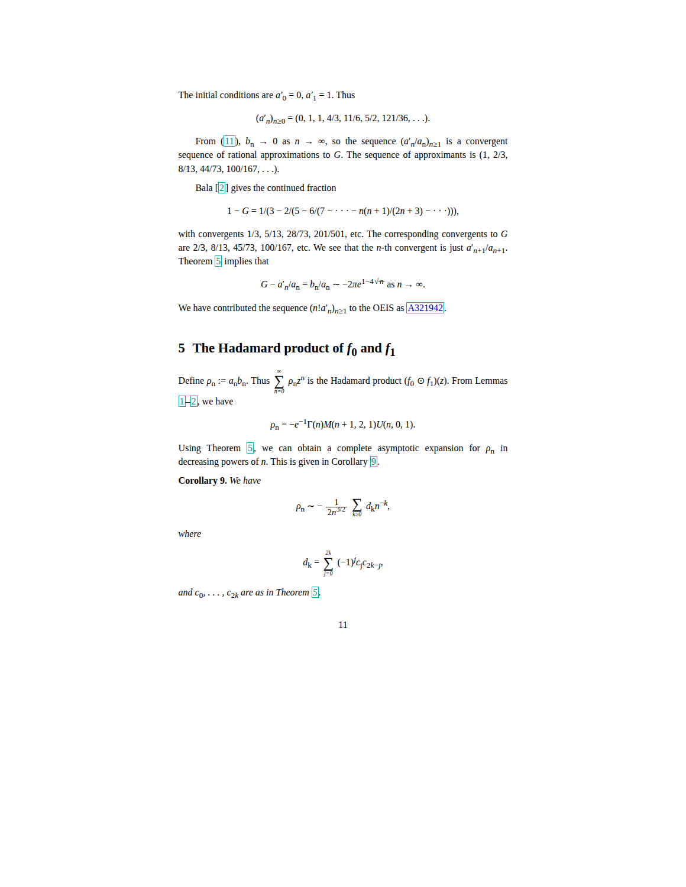The initial conditions are a′0 = 0, a′1 = 1. Thus
(a′n)n≥0 = (0, 1, 1, 4/3, 11/6, 5/2, 121/36, . . .).
From (11), bn → 0 as n → ∞, so the sequence (a′n/an)n≥1 is a convergent sequence of rational approximations to G. The sequence of approximants is (1, 2/3, 8/13, 44/73, 100/167, . . .).
Bala [2] gives the continued fraction
1 − G = 1/(3 − 2/(5 − 6/(7 − · · · − n(n + 1)/(2n + 3) − · · ·))),
with convergents 1/3, 5/13, 28/73, 201/501, etc. The corresponding convergents to G are 2/3, 8/13, 45/73, 100/167, etc. We see that the n-th convergent is just a′n+1/an+1. Theorem 5 implies that
G − a′n/an = bn/an ∼ −2πe1−4√n as n → ∞.
We have contributed the sequence (n!a′n)n≥1 to the OEIS as A321942.
5 The Hadamard product of f0 and f1
Define ρn := anbn. Thus ∞∑n=0 ρnzn is the Hadamard product (f0 ⊙ f1)(z). From Lemmas 1–2, we have
ρn = −e−1Γ(n)M(n + 1, 2, 1)U(n, 0, 1).
Using Theorem 5, we can obtain a complete asymptotic expansion for ρn in decreasing powers of n. This is given in Corollary 9.
Corollary 9. We have
ρn ∼ − 12n3/2 ∑k≥0 dkn−k,
where
dk = 2k∑j=0 (−1)jcjc2k−j,
and c0, . . . , c2k are as in Theorem 5.
11